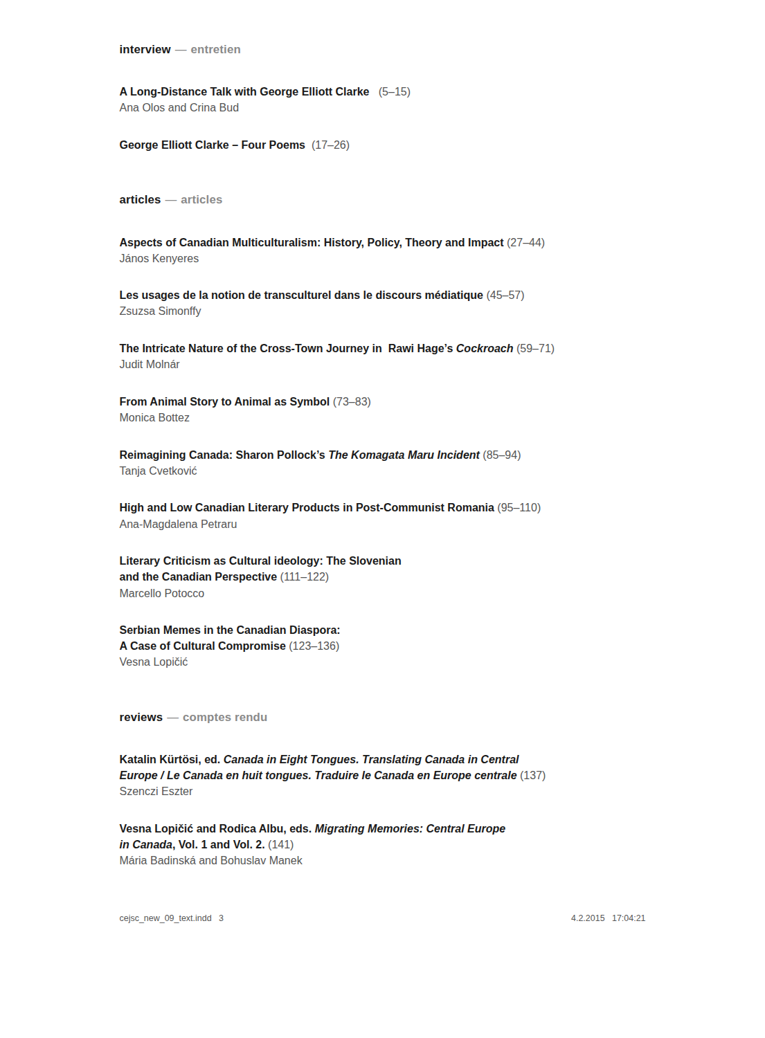interview—entretien
A Long-Distance Talk with George Elliott Clarke (5–15) Ana Olos and Crina Bud
George Elliott Clarke – Four Poems (17–26)
articles—articles
Aspects of Canadian Multiculturalism: History, Policy, Theory and Impact (27–44) János Kenyeres
Les usages de la notion de transculturel dans le discours médiatique (45–57) Zsuzsa Simonffy
The Intricate Nature of the Cross-Town Journey in Rawi Hage’s Cockroach (59–71) Judit Molnár
From Animal Story to Animal as Symbol (73–83) Monica Bottez
Reimagining Canada: Sharon Pollock’s The Komagata Maru Incident (85–94) Tanja Cvetković
High and Low Canadian Literary Products in Post-Communist Romania (95–110) Ana-Magdalena Petraru
Literary Criticism as Cultural ideology: The Slovenian
and the Canadian Perspective (111–122) Marcello Potocco
Serbian Memes in the Canadian Diaspora:
A Case of Cultural Compromise (123–136) Vesna Lopičić
reviews—comptes rendu
Katalin Kürtösi, ed. Canada in Eight Tongues. Translating Canada in Central
Europe / Le Canada en huit tongues. Traduire le Canada en Europe centrale (137) Szenczi Eszter
Vesna Lopičić and Rodica Albu, eds. Migrating Memories: Central Europe
in Canada, Vol. 1 and Vol. 2. (141) Mária Badinská and Bohuslav Manek
cejsc_new_09_text.indd 3 4.2.2015 17:04:21